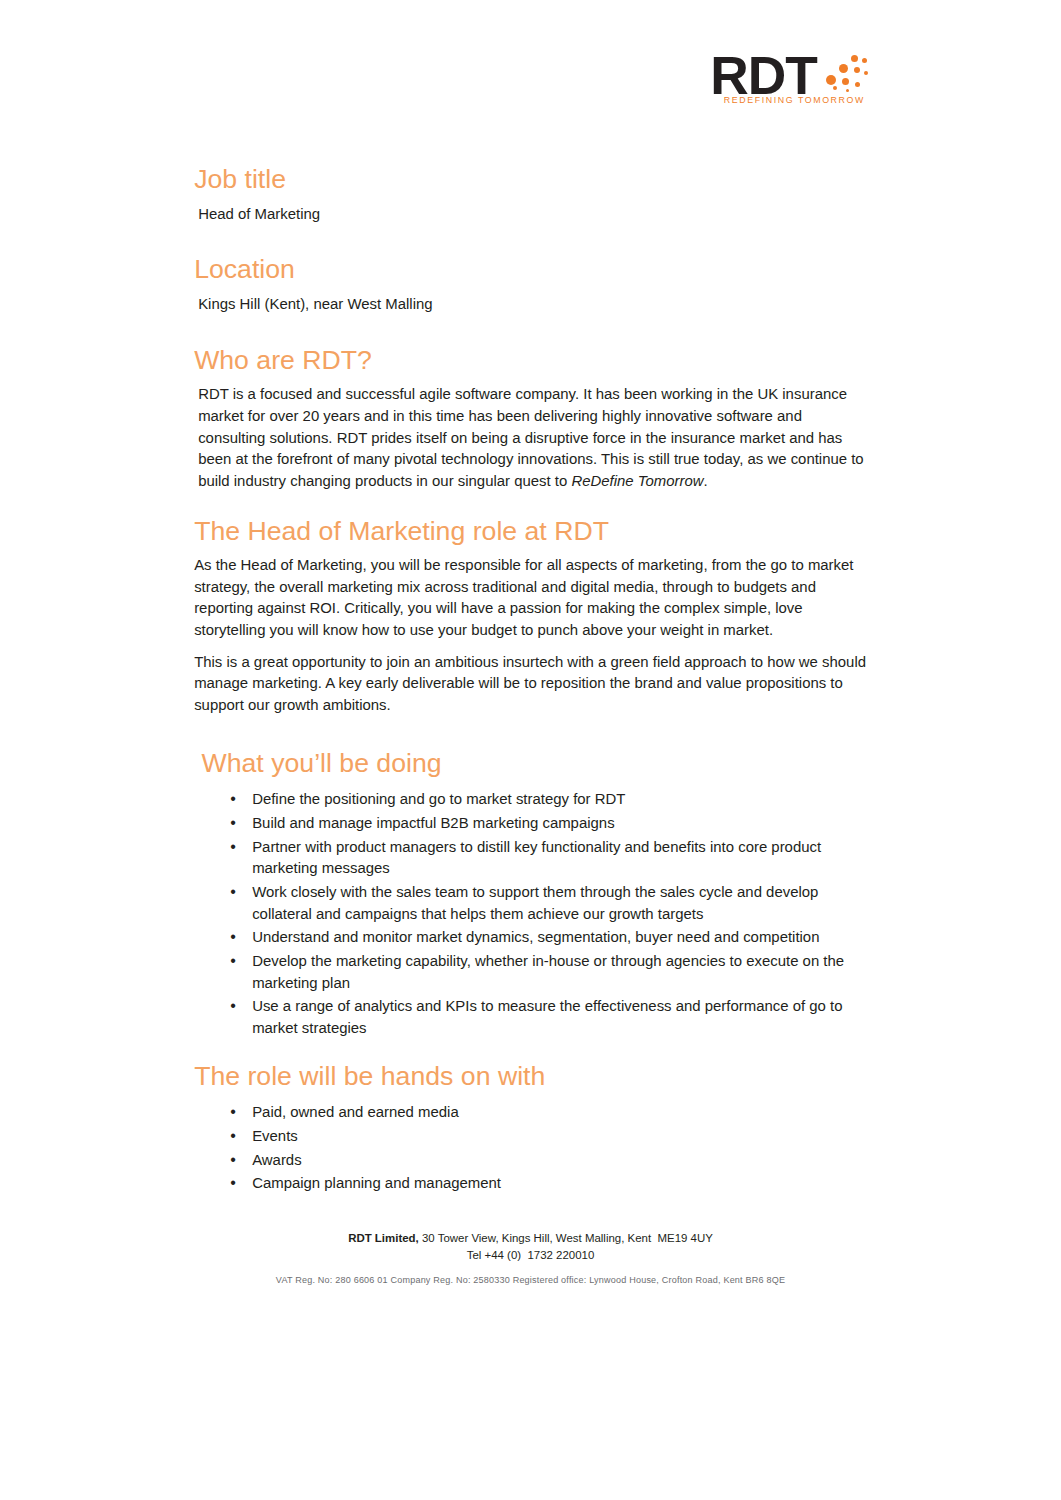RDT
REDEFINING TOMORROW
Job title
Head of Marketing
Location
Kings Hill (Kent), near West Malling
Who are RDT?
RDT is a focused and successful agile software company. It has been working in the UK insurance market for over 20 years and in this time has been delivering highly innovative software and consulting solutions. RDT prides itself on being a disruptive force in the insurance market and has been at the forefront of many pivotal technology innovations. This is still true today, as we continue to build industry changing products in our singular quest to ReDefine Tomorrow.
The Head of Marketing role at RDT
As the Head of Marketing, you will be responsible for all aspects of marketing, from the go to market strategy, the overall marketing mix across traditional and digital media, through to budgets and reporting against ROI. Critically, you will have a passion for making the complex simple, love storytelling you will know how to use your budget to punch above your weight in market.
This is a great opportunity to join an ambitious insurtech with a green field approach to how we should manage marketing. A key early deliverable will be to reposition the brand and value propositions to support our growth ambitions.
What you’ll be doing
Define the positioning and go to market strategy for RDT
Build and manage impactful B2B marketing campaigns
Partner with product managers to distill key functionality and benefits into core product marketing messages
Work closely with the sales team to support them through the sales cycle and develop collateral and campaigns that helps them achieve our growth targets
Understand and monitor market dynamics, segmentation, buyer need and competition
Develop the marketing capability, whether in-house or through agencies to execute on the marketing plan
Use a range of analytics and KPIs to measure the effectiveness and performance of go to market strategies
The role will be hands on with
Paid, owned and earned media
Events
Awards
Campaign planning and management
RDT Limited, 30 Tower View, Kings Hill, West Malling, Kent ME19 4UY
Tel +44 (0) 1732 220010
VAT Reg. No: 280 6606 01 Company Reg. No: 2580330 Registered office: Lynwood House, Crofton Road, Kent BR6 8QE